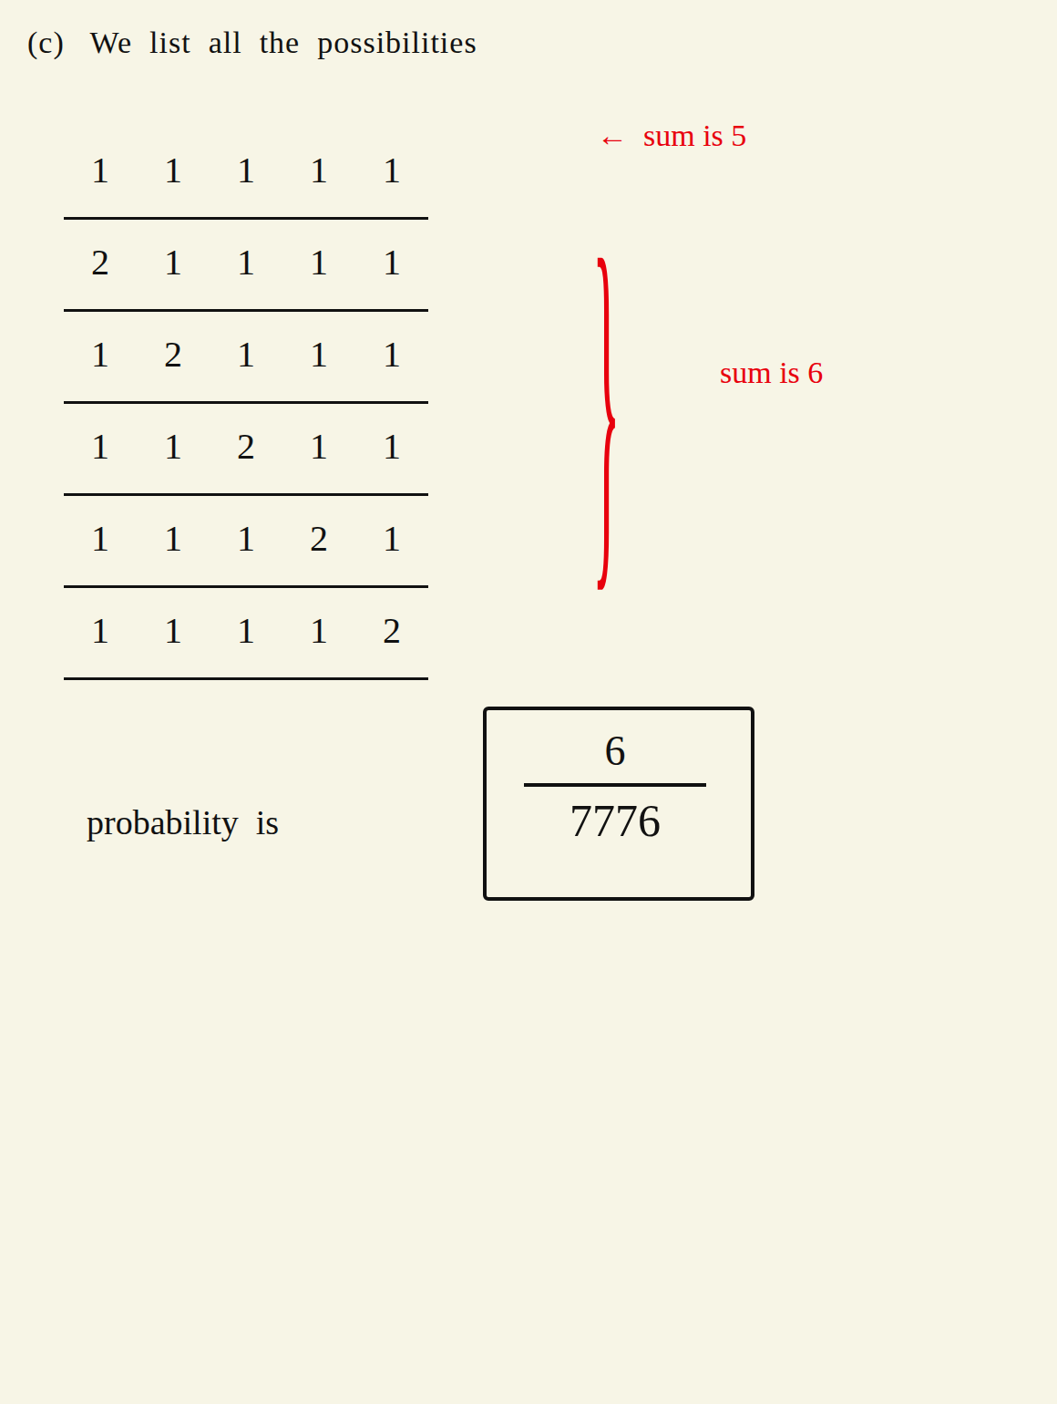(c) We list all the possibilities
| 1 | 1 | 1 | 1 | 1 |
| 2 | 1 | 1 | 1 | 1 |
| 1 | 2 | 1 | 1 | 1 |
| 1 | 1 | 2 | 1 | 1 |
| 1 | 1 | 1 | 2 | 1 |
| 1 | 1 | 1 | 1 | 2 |
← sum is 5
}
sum is 6
probability is
6 7776